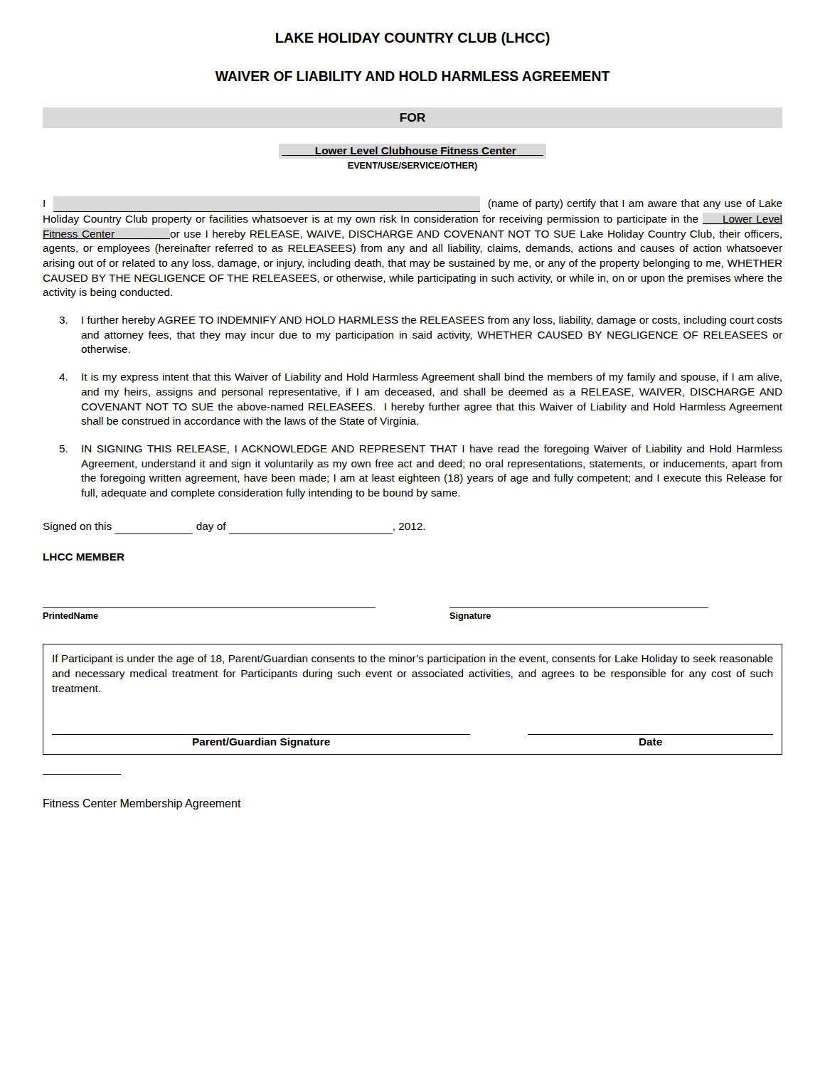LAKE HOLIDAY COUNTRY CLUB (LHCC)
WAIVER OF LIABILITY AND HOLD HARMLESS AGREEMENT
FOR
Lower Level Clubhouse Fitness Center EVENT/USE/SERVICE/OTHER)
I (name of party) certify that I am aware that any use of Lake Holiday Country Club property or facilities whatsoever is at my own risk In consideration for receiving permission to participate in the Lower Level Fitness Center or use I hereby RELEASE, WAIVE, DISCHARGE AND COVENANT NOT TO SUE Lake Holiday Country Club, their officers, agents, or employees (hereinafter referred to as RELEASEES) from any and all liability, claims, demands, actions and causes of action whatsoever arising out of or related to any loss, damage, or injury, including death, that may be sustained by me, or any of the property belonging to me, WHETHER CAUSED BY THE NEGLIGENCE OF THE RELEASEES, or otherwise, while participating in such activity, or while in, on or upon the premises where the activity is being conducted.
I further hereby AGREE TO INDEMNIFY AND HOLD HARMLESS the RELEASEES from any loss, liability, damage or costs, including court costs and attorney fees, that they may incur due to my participation in said activity, WHETHER CAUSED BY NEGLIGENCE OF RELEASEES or otherwise.
It is my express intent that this Waiver of Liability and Hold Harmless Agreement shall bind the members of my family and spouse, if I am alive, and my heirs, assigns and personal representative, if I am deceased, and shall be deemed as a RELEASE, WAIVER, DISCHARGE AND COVENANT NOT TO SUE the above-named RELEASEES. I hereby further agree that this Waiver of Liability and Hold Harmless Agreement shall be construed in accordance with the laws of the State of Virginia.
IN SIGNING THIS RELEASE, I ACKNOWLEDGE AND REPRESENT THAT I have read the foregoing Waiver of Liability and Hold Harmless Agreement, understand it and sign it voluntarily as my own free act and deed; no oral representations, statements, or inducements, apart from the foregoing written agreement, have been made; I am at least eighteen (18) years of age and fully competent; and I execute this Release for full, adequate and complete consideration fully intending to be bound by same.
Signed on this day of , 2012.
LHCC MEMBER
| PrintedName | | Signature | |
If Participant is under the age of 18, Parent/Guardian consents to the minor’s participation in the event, consents for Lake Holiday to seek reasonable and necessary medical treatment for Participants during such event or associated activities, and agrees to be responsible for any cost of such treatment.
| Parent/Guardian Signature | | Date |
Fitness Center Membership Agreement